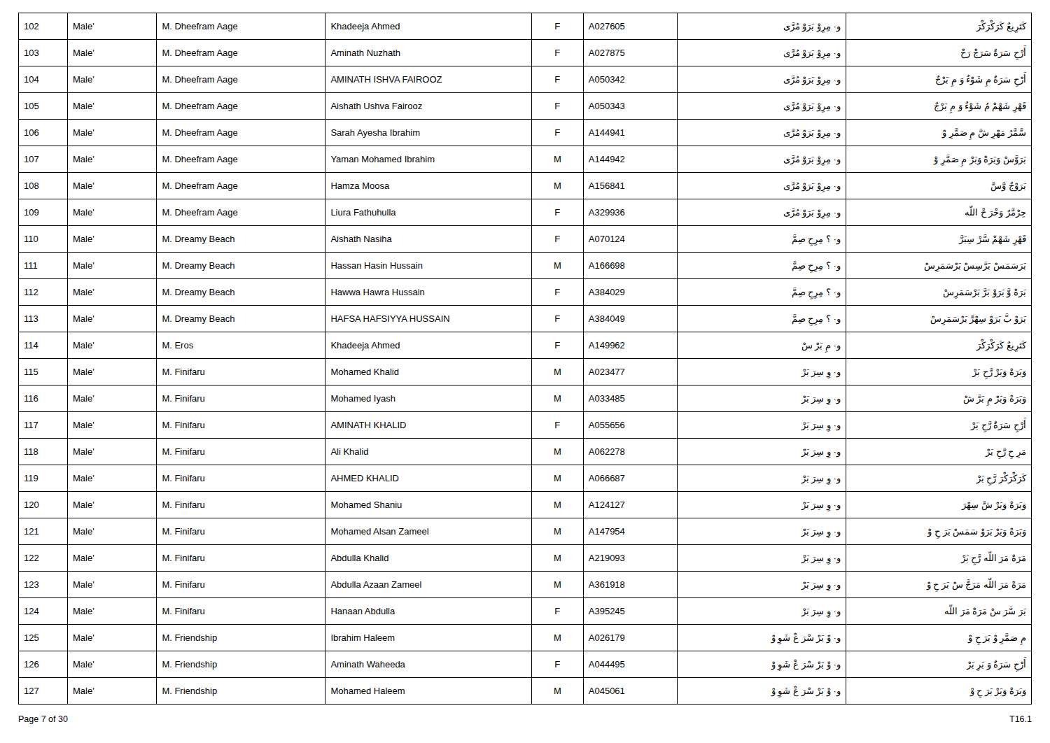| 102 | Male' | M. Dheefram Aage | Khadeeja Ahmed | F | A027605 | و· مِرِوْ بَرَوْ مُرَّى | كَتَرِيعٌ كَرَكْرَكْرَ |
| 103 | Male' | M. Dheefram Aage | Aminath Nuzhath | F | A027875 | و· مِرِوْ بَرَوْ مُرَّى | أَرْحِ سَرَةٌ سَرَجْ رَحْ |
| 104 | Male' | M. Dheefram Aage | AMINATH ISHVA FAIROOZ | F | A050342 | و· مِرِوْ بَرَوْ مُرَّى | أَرْحِ سَرَةٌ مِ شَوْءٌ وَ مِ بَرْجٌ |
| 105 | Male' | M. Dheefram Aage | Aishath Ushva Fairooz | F | A050343 | و· مِرِوْ بَرَوْ مُرَّى | قَهْرِ شَهْمْ مُ شَوْءٌ وَ مِ بَرْجٌ |
| 106 | Male' | M. Dheefram Aage | Sarah Ayesha Ibrahim | F | A144941 | و· مِرِوْ بَرَوْ مُرَّى | سَّمَّرُ مَهْرِ شَّ مِ صَمَّرِ وْ |
| 107 | Male' | M. Dheefram Aage | Yaman Mohamed Ibrahim | M | A144942 | و· مِرِوْ بَرَوْ مُرَّى | بَرَوَّسْ وَبَرَهْ وَبَرْ مِ صَمَّرِ وْ |
| 108 | Male' | M. Dheefram Aage | Hamza Moosa | M | A156841 | و· مِرِوْ بَرَوْ مُرَّى | بَرَوْجٌ وَّسَّ |
| 109 | Male' | M. Dheefram Aage | Liura Fathuhulla | F | A329936 | و· مِرِوْ بَرَوْ مُرَّى | حِرْمَّرٌ وَحْرَ حْ اللّه |
| 110 | Male' | M. Dreamy Beach | Aishath Nasiha | F | A070124 | و· ؟ مِرِحِ صِمَّ | قَهْرِ شَهْمْ سَّرْ سِبَرَّ |
| 111 | Male' | M. Dreamy Beach | Hassan Hasin Hussain | M | A166698 | و· ؟ مِرِحِ صِمَّ | بَرَسَمَسْ بَرَّسِسْ بَرْسَمَرِسْ |
| 112 | Male' | M. Dreamy Beach | Hawwa Hawra Hussain | F | A384029 | و· ؟ مِرِحِ صِمَّ | بَرَهْ وَّ بَرَوْ بَرَّ بَرْسَمَرِسْ |
| 113 | Male' | M. Dreamy Beach | HAFSA HAFSIYYA HUSSAIN | F | A384049 | و· ؟ مِرِحِ صِمَّ | بَرَوْ بَّ بَرَوْ سِهْرَّ بَرْسَمَرِسْ |
| 114 | Male' | M. Eros | Khadeeja Ahmed | F | A149962 | و· مِ بَرْ سْ | كَتَرِيعٌ كَرَكْرَكْرَ |
| 115 | Male' | M. Finifaru | Mohamed Khalid | M | A023477 | و· وِ سِرَ بَرْ | وَبَرَهْ وَبَرْ رَّحِ بَرْ |
| 116 | Male' | M. Finifaru | Mohamed Iyash | M | A033485 | و· وِ سِرَ بَرْ | وَبَرَهْ وَبَرْ مِ بَرَّ شْ |
| 117 | Male' | M. Finifaru | AMINATH KHALID | F | A055656 | و· وِ سِرَ بَرْ | أَرْحِ سَرَةٌ رَّحِ بَرْ |
| 118 | Male' | M. Finifaru | Ali Khalid | M | A062278 | و· وِ سِرَ بَرْ | مَرِ حِ رَّحِ بَرْ |
| 119 | Male' | M. Finifaru | AHMED KHALID | M | A066687 | و· وِ سِرَ بَرْ | كَرَكْرَكْرَ رَّحِ بَرْ |
| 120 | Male' | M. Finifaru | Mohamed Shaniu | M | A124127 | و· وِ سِرَ بَرْ | وَبَرَهْ وَبَرْ شَّ سِهْرَ |
| 121 | Male' | M. Finifaru | Mohamed Alsan Zameel | M | A147954 | و· وِ سِرَ بَرْ | وَبَرَهْ وَبَرْ بَرَوْ سَمَسْ بَرَ حِ وْ |
| 122 | Male' | M. Finifaru | Abdulla Khalid | M | A219093 | و· وِ سِرَ بَرْ | مَرَهْ مَرَ اللّه رَّحِ بَرْ |
| 123 | Male' | M. Finifaru | Abdulla Azaan Zameel | M | A361918 | و· وِ سِرَ بَرْ | مَرَهْ مَرَ اللّه مَرَجَّ سْ بَرَ حِ وْ |
| 124 | Male' | M. Finifaru | Hanaan Abdulla | F | A395245 | و· وِ سِرَ بَرْ | بَرَ سَّرَ سْ مَرَهْ مَرَ اللّه |
| 125 | Male' | M. Friendship | Ibrahim Haleem | M | A026179 | و· وْ بَرْ سْرَ عْ شَوِ وْ | مِ صَمَّرِ وْ بَرَ حِ وْ |
| 126 | Male' | M. Friendship | Aminath Waheeda | F | A044495 | و· وْ بَرْ سْرَ عْ شَوِ وْ | أَرْحِ سَرَةٌ وَ بَرِ بَرْ |
| 127 | Male' | M. Friendship | Mohamed Haleem | M | A045061 | و· وْ بَرْ سْرَ عْ شَوِ وْ | وَبَرَهْ وَبَرْ بَرَ حِ وْ |
Page 7 of 30 T16.1